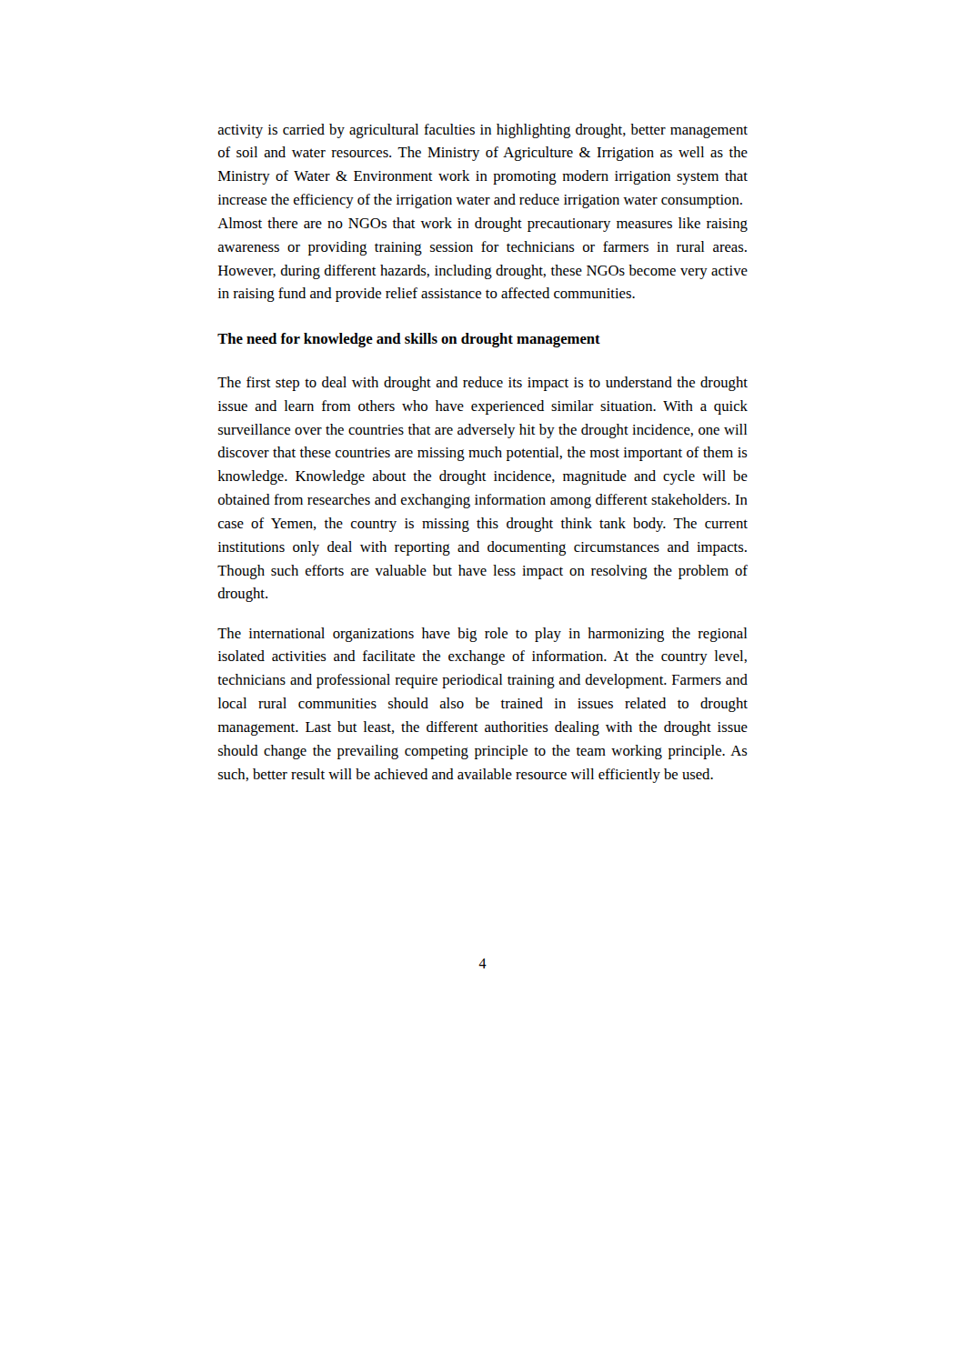activity is carried by agricultural faculties in highlighting drought, better management of soil and water resources. The Ministry of Agriculture & Irrigation as well as the Ministry of Water & Environment work in promoting modern irrigation system that increase the efficiency of the irrigation water and reduce irrigation water consumption.
Almost there are no NGOs that work in drought precautionary measures like raising awareness or providing training session for technicians or farmers in rural areas. However, during different hazards, including drought, these NGOs become very active in raising fund and provide relief assistance to affected communities.
The need for knowledge and skills on drought management
The first step to deal with drought and reduce its impact is to understand the drought issue and learn from others who have experienced similar situation. With a quick surveillance over the countries that are adversely hit by the drought incidence, one will discover that these countries are missing much potential, the most important of them is knowledge. Knowledge about the drought incidence, magnitude and cycle will be obtained from researches and exchanging information among different stakeholders. In case of Yemen, the country is missing this drought think tank body. The current institutions only deal with reporting and documenting circumstances and impacts. Though such efforts are valuable but have less impact on resolving the problem of drought.
The international organizations have big role to play in harmonizing the regional isolated activities and facilitate the exchange of information. At the country level, technicians and professional require periodical training and development. Farmers and local rural communities should also be trained in issues related to drought management. Last but least, the different authorities dealing with the drought issue should change the prevailing competing principle to the team working principle. As such, better result will be achieved and available resource will efficiently be used.
4